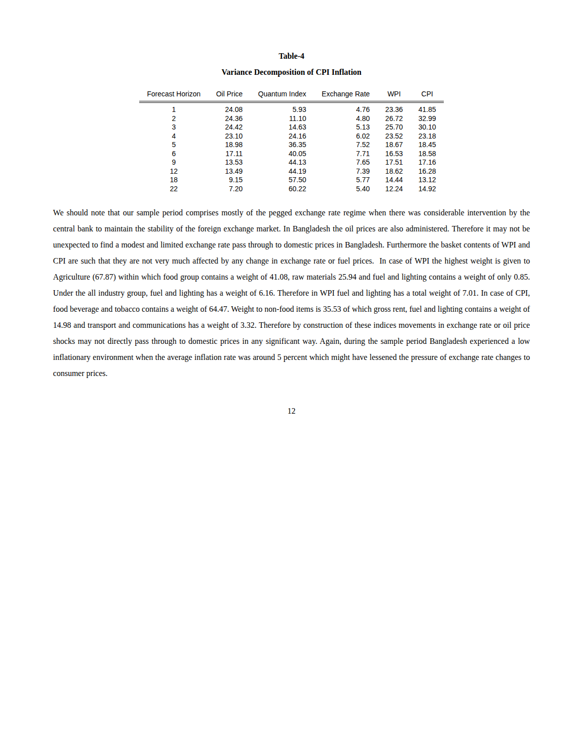Table-4
Variance Decomposition of CPI Inflation
| Forecast Horizon | Oil Price | Quantum Index | Exchange Rate | WPI | CPI |
| --- | --- | --- | --- | --- | --- |
| 1 | 24.08 | 5.93 | 4.76 | 23.36 | 41.85 |
| 2 | 24.36 | 11.10 | 4.80 | 26.72 | 32.99 |
| 3 | 24.42 | 14.63 | 5.13 | 25.70 | 30.10 |
| 4 | 23.10 | 24.16 | 6.02 | 23.52 | 23.18 |
| 5 | 18.98 | 36.35 | 7.52 | 18.67 | 18.45 |
| 6 | 17.11 | 40.05 | 7.71 | 16.53 | 18.58 |
| 9 | 13.53 | 44.13 | 7.65 | 17.51 | 17.16 |
| 12 | 13.49 | 44.19 | 7.39 | 18.62 | 16.28 |
| 18 | 9.15 | 57.50 | 5.77 | 14.44 | 13.12 |
| 22 | 7.20 | 60.22 | 5.40 | 12.24 | 14.92 |
We should note that our sample period comprises mostly of the pegged exchange rate regime when there was considerable intervention by the central bank to maintain the stability of the foreign exchange market. In Bangladesh the oil prices are also administered. Therefore it may not be unexpected to find a modest and limited exchange rate pass through to domestic prices in Bangladesh. Furthermore the basket contents of WPI and CPI are such that they are not very much affected by any change in exchange rate or fuel prices. In case of WPI the highest weight is given to Agriculture (67.87) within which food group contains a weight of 41.08, raw materials 25.94 and fuel and lighting contains a weight of only 0.85. Under the all industry group, fuel and lighting has a weight of 6.16. Therefore in WPI fuel and lighting has a total weight of 7.01. In case of CPI, food beverage and tobacco contains a weight of 64.47. Weight to non-food items is 35.53 of which gross rent, fuel and lighting contains a weight of 14.98 and transport and communications has a weight of 3.32. Therefore by construction of these indices movements in exchange rate or oil price shocks may not directly pass through to domestic prices in any significant way. Again, during the sample period Bangladesh experienced a low inflationary environment when the average inflation rate was around 5 percent which might have lessened the pressure of exchange rate changes to consumer prices.
12